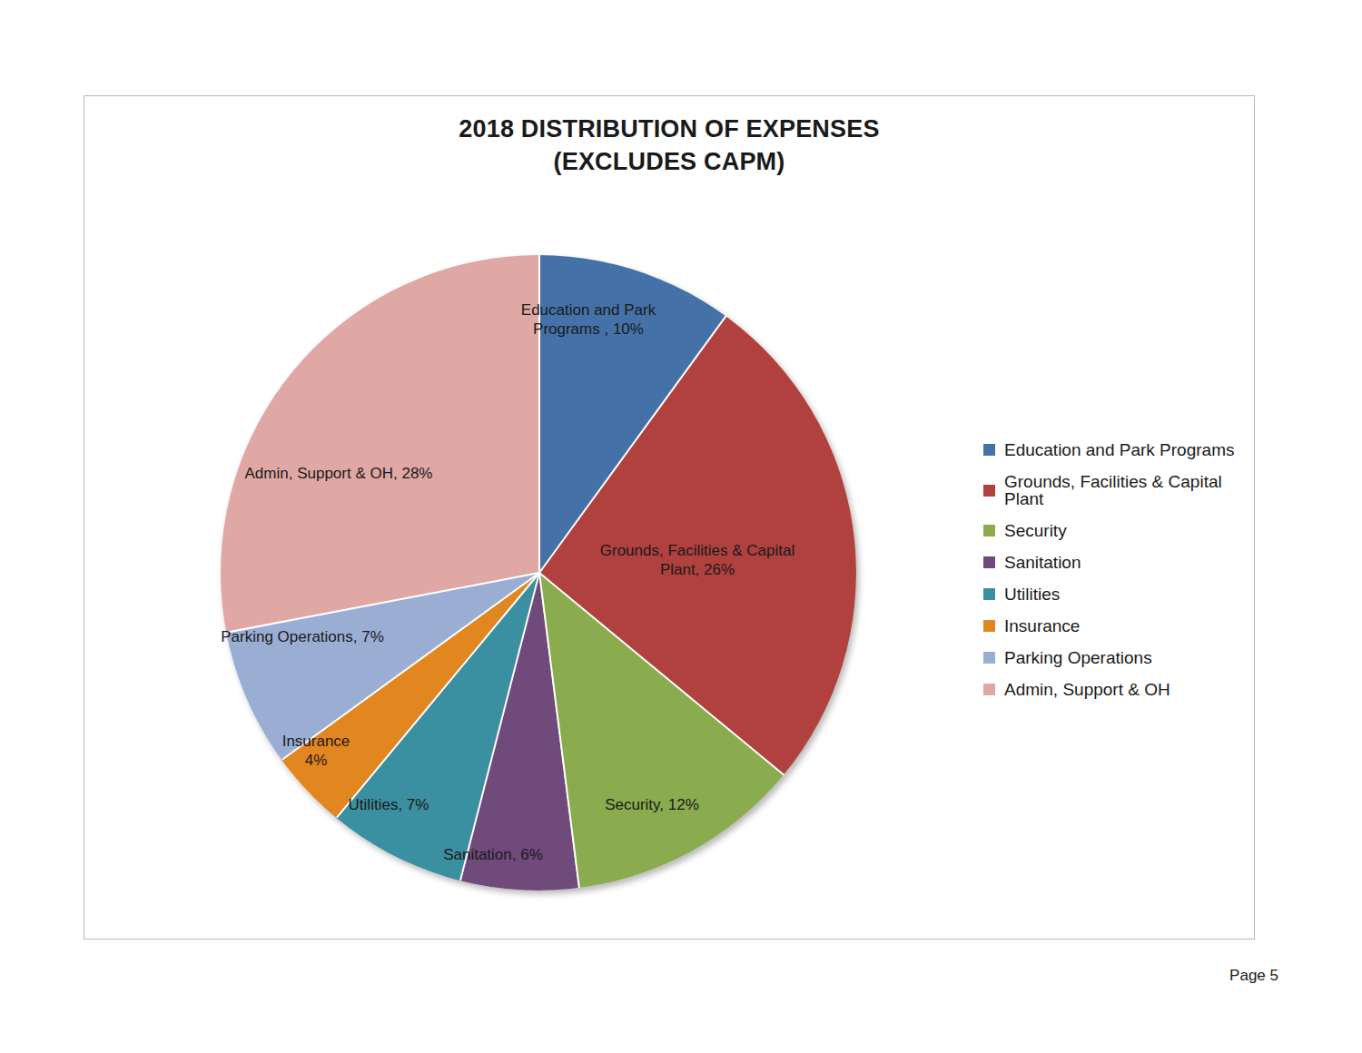2018 DISTRIBUTION OF EXPENSES
(EXCLUDES CAPM)
Education and Park
Programs , 10%
Grounds, Facilities & Capital
Plant, 26%
Security, 12%
Sanitation, 6%
Utilities, 7%
Insurance
4%
Parking Operations, 7%
Admin, Support & OH, 28%
Education and Park Programs
Grounds, Facilities & Capital Plant
Security
Sanitation
Utilities
Insurance
Parking Operations
Admin, Support & OH
Page 5